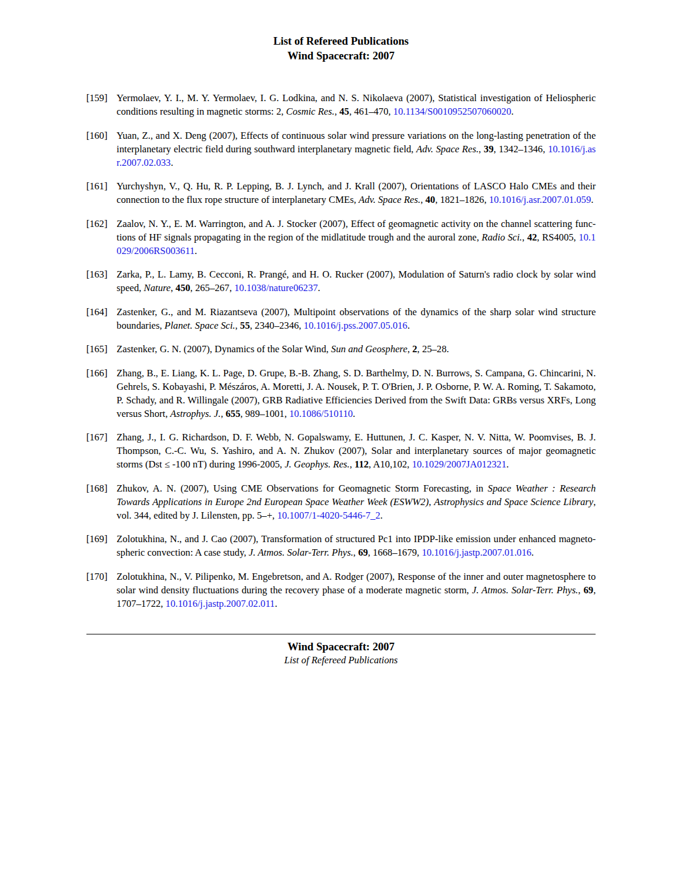List of Refereed Publications Wind Spacecraft: 2007
[159] Yermolaev, Y. I., M. Y. Yermolaev, I. G. Lodkina, and N. S. Nikolaeva (2007), Statistical investigation of Heliospheric conditions resulting in magnetic storms: 2, Cosmic Res., 45, 461–470, 10.1134/S0010952507060020.
[160] Yuan, Z., and X. Deng (2007), Effects of continuous solar wind pressure variations on the long-lasting penetration of the interplanetary electric field during southward interplanetary magnetic field, Adv. Space Res., 39, 1342–1346, 10.1016/j.asr.2007.02.033.
[161] Yurchyshyn, V., Q. Hu, R. P. Lepping, B. J. Lynch, and J. Krall (2007), Orientations of LASCO Halo CMEs and their connection to the flux rope structure of interplanetary CMEs, Adv. Space Res., 40, 1821–1826, 10.1016/j.asr.2007.01.059.
[162] Zaalov, N. Y., E. M. Warrington, and A. J. Stocker (2007), Effect of geomagnetic activity on the channel scattering functions of HF signals propagating in the region of the midlatitude trough and the auroral zone, Radio Sci., 42, RS4005, 10.1029/2006RS003611.
[163] Zarka, P., L. Lamy, B. Cecconi, R. Prangé, and H. O. Rucker (2007), Modulation of Saturn's radio clock by solar wind speed, Nature, 450, 265–267, 10.1038/nature06237.
[164] Zastenker, G., and M. Riazantseva (2007), Multipoint observations of the dynamics of the sharp solar wind structure boundaries, Planet. Space Sci., 55, 2340–2346, 10.1016/j.pss.2007.05.016.
[165] Zastenker, G. N. (2007), Dynamics of the Solar Wind, Sun and Geosphere, 2, 25–28.
[166] Zhang, B., E. Liang, K. L. Page, D. Grupe, B.-B. Zhang, S. D. Barthelmy, D. N. Burrows, S. Campana, G. Chincarini, N. Gehrels, S. Kobayashi, P. Mészáros, A. Moretti, J. A. Nousek, P. T. O'Brien, J. P. Osborne, P. W. A. Roming, T. Sakamoto, P. Schady, and R. Willingale (2007), GRB Radiative Efficiencies Derived from the Swift Data: GRBs versus XRFs, Long versus Short, Astrophys. J., 655, 989–1001, 10.1086/510110.
[167] Zhang, J., I. G. Richardson, D. F. Webb, N. Gopalswamy, E. Huttunen, J. C. Kasper, N. V. Nitta, W. Poomvises, B. J. Thompson, C.-C. Wu, S. Yashiro, and A. N. Zhukov (2007), Solar and interplanetary sources of major geomagnetic storms (Dst ≤ -100 nT) during 1996-2005, J. Geophys. Res., 112, A10,102, 10.1029/2007JA012321.
[168] Zhukov, A. N. (2007), Using CME Observations for Geomagnetic Storm Forecasting, in Space Weather : Research Towards Applications in Europe 2nd European Space Weather Week (ESWW2), Astrophysics and Space Science Library, vol. 344, edited by J. Lilensten, pp. 5–+, 10.1007/1-4020-5446-7_2.
[169] Zolotukhina, N., and J. Cao (2007), Transformation of structured Pc1 into IPDP-like emission under enhanced magnetospheric convection: A case study, J. Atmos. Solar-Terr. Phys., 69, 1668–1679, 10.1016/j.jastp.2007.01.016.
[170] Zolotukhina, N., V. Pilipenko, M. Engebretson, and A. Rodger (2007), Response of the inner and outer magnetosphere to solar wind density fluctuations during the recovery phase of a moderate magnetic storm, J. Atmos. Solar-Terr. Phys., 69, 1707–1722, 10.1016/j.jastp.2007.02.011.
Wind Spacecraft: 2007 List of Refereed Publications